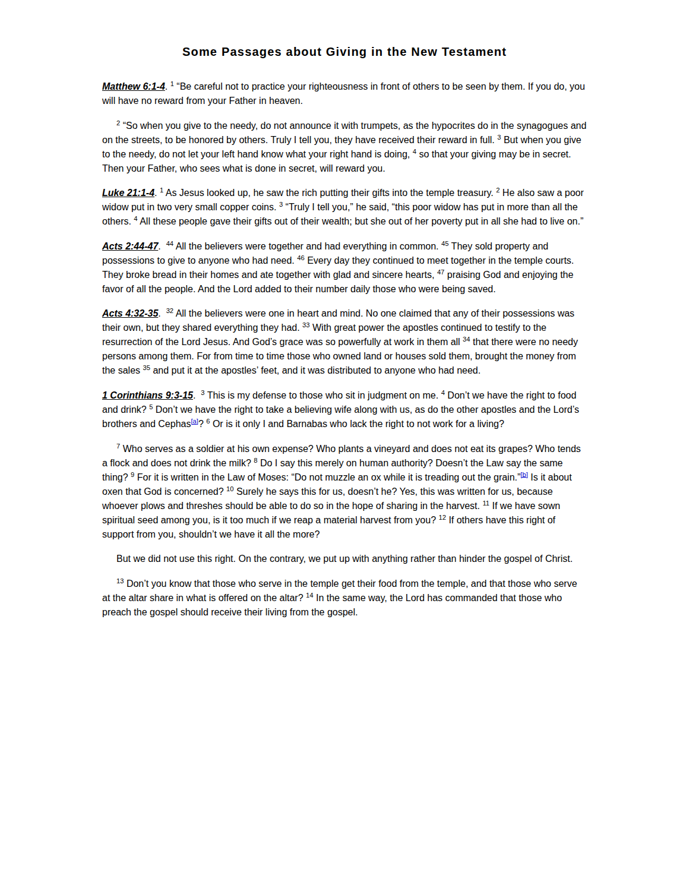Some Passages about Giving in the New Testament
Matthew 6:1-4. 1 “Be careful not to practice your righteousness in front of others to be seen by them. If you do, you will have no reward from your Father in heaven.
2 “So when you give to the needy, do not announce it with trumpets, as the hypocrites do in the synagogues and on the streets, to be honored by others. Truly I tell you, they have received their reward in full. 3 But when you give to the needy, do not let your left hand know what your right hand is doing, 4 so that your giving may be in secret. Then your Father, who sees what is done in secret, will reward you.
Luke 21:1-4. 1 As Jesus looked up, he saw the rich putting their gifts into the temple treasury. 2 He also saw a poor widow put in two very small copper coins. 3 “Truly I tell you,” he said, “this poor widow has put in more than all the others. 4 All these people gave their gifts out of their wealth; but she out of her poverty put in all she had to live on.”
Acts 2:44-47. 44 All the believers were together and had everything in common. 45 They sold property and possessions to give to anyone who had need. 46 Every day they continued to meet together in the temple courts. They broke bread in their homes and ate together with glad and sincere hearts, 47 praising God and enjoying the favor of all the people. And the Lord added to their number daily those who were being saved.
Acts 4:32-35. 32 All the believers were one in heart and mind. No one claimed that any of their possessions was their own, but they shared everything they had. 33 With great power the apostles continued to testify to the resurrection of the Lord Jesus. And God’s grace was so powerfully at work in them all 34 that there were no needy persons among them. For from time to time those who owned land or houses sold them, brought the money from the sales 35 and put it at the apostles’ feet, and it was distributed to anyone who had need.
1 Corinthians 9:3-15. 3 This is my defense to those who sit in judgment on me. 4 Don’t we have the right to food and drink? 5 Don’t we have the right to take a believing wife along with us, as do the other apostles and the Lord’s brothers and Cephas[a]? 6 Or is it only I and Barnabas who lack the right to not work for a living?
7 Who serves as a soldier at his own expense? Who plants a vineyard and does not eat its grapes? Who tends a flock and does not drink the milk? 8 Do I say this merely on human authority? Doesn’t the Law say the same thing? 9 For it is written in the Law of Moses: “Do not muzzle an ox while it is treading out the grain.”[b] Is it about oxen that God is concerned? 10 Surely he says this for us, doesn’t he? Yes, this was written for us, because whoever plows and threshes should be able to do so in the hope of sharing in the harvest. 11 If we have sown spiritual seed among you, is it too much if we reap a material harvest from you? 12 If others have this right of support from you, shouldn’t we have it all the more?
But we did not use this right. On the contrary, we put up with anything rather than hinder the gospel of Christ.
13 Don’t you know that those who serve in the temple get their food from the temple, and that those who serve at the altar share in what is offered on the altar? 14 In the same way, the Lord has commanded that those who preach the gospel should receive their living from the gospel.